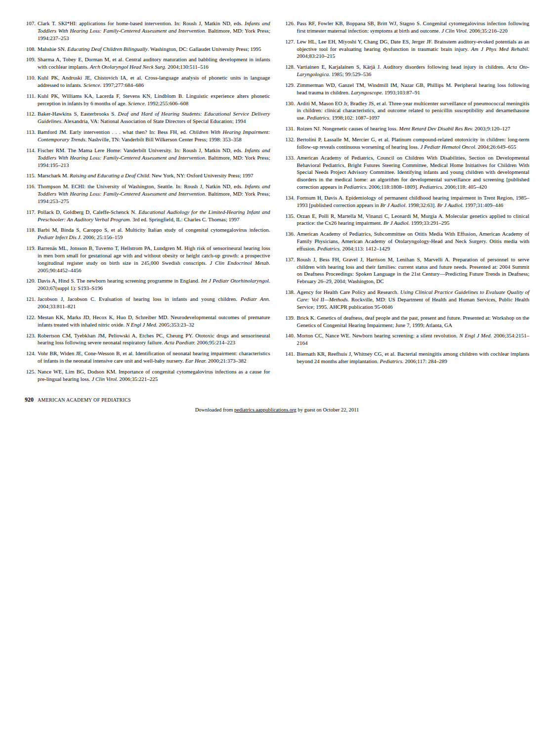107. Clark T. SKI*HI: applications for home-based intervention. In: Roush J, Matkin ND, eds. Infants and Toddlers With Hearing Loss: Family-Centered Assessment and Intervention. Baltimore, MD: York Press; 1994:237–253
108. Mahshie SN. Educating Deaf Children Bilingually. Washington, DC: Gallaudet University Press; 1995
109. Sharma A, Tobey E, Dorman M, et al. Central auditory maturation and babbling development in infants with cochlear implants. Arch Otolaryngol Head Neck Surg. 2004;130:511–516
110. Kuhl PK, Andruski JE, Chistovich IA, et al. Cross-language analysis of phonetic units in language addressed to infants. Science. 1997;277:684–686
111. Kuhl PK, Williams KA, Lacerda F, Stevens KN, Lindblom B. Linguistic experience alters phonetic perception in infants by 6 months of age. Science. 1992;255:606–608
112. Baker-Hawkins S, Easterbrooks S. Deaf and Hard of Hearing Students: Educational Service Delivery Guidelines. Alexandria, VA: National Association of State Directors of Special Education; 1994
113. Bamford JM. Early intervention . . . what then? In: Bess FH, ed. Children With Hearing Impairment: Contemporary Trends. Nashville, TN: Vanderbilt Bill Wilkerson Center Press; 1998: 353–358
114. Fischer RM. The Mama Lere Home: Vanderbilt University. In: Roush J, Matkin ND, eds. Infants and Toddlers With Hearing Loss: Family-Centered Assessment and Intervention. Baltimore, MD: York Press; 1994:195–213
115. Marschark M. Raising and Educating a Deaf Child. New York, NY: Oxford University Press; 1997
116. Thompson M. ECHI: the University of Washington, Seattle. In: Roush J, Natkin ND, eds. Infants and Toddlers With Hearing Loss: Family-Centered Assessment and Intervention. Baltimore, MD: York Press; 1994:253–275
117. Pollack D, Goldberg D, Caleffe-Schenck N. Educational Audiology for the Limited-Hearing Infant and Preschooler: An Auditory Verbal Program. 3rd ed. Springfield, IL: Charles C. Thomas; 1997
118. Barbi M, Binda S, Caroppo S, et al. Multicity Italian study of congenital cytomegalovirus infection. Pediatr Infect Dis J. 2006; 25:156–159
119. Barrenäs ML, Jonsson B, Tuvemo T, Hellstrom PA, Lundgren M. High risk of sensorineural hearing loss in men born small for gestational age with and without obesity or height catch-up growth: a prospective longitudinal register study on birth size in 245,000 Swedish conscripts. J Clin Endocrinol Metab. 2005;90:4452–4456
120. Davis A, Hind S. The newborn hearing screening programme in England. Int J Pediatr Otorhinolaryngol. 2003;67(suppl 1): S193–S196
121. Jacobson J, Jacobson C. Evaluation of hearing loss in infants and young children. Pediatr Ann. 2004;33:811–821
122. Mestan KK, Marks JD, Hecox K, Huo D, Schreiber MD. Neurodevelopmental outcomes of premature infants treated with inhaled nitric oxide. N Engl J Med. 2005;353:23–32
123. Robertson CM, Tyebkhan JM, Peliowski A, Etches PC, Cheung PY. Ototoxic drugs and sensorineural hearing loss following severe neonatal respiratory failure. Acta Paediatr. 2006;95:214–223
124. Vohr BR, Widen JE, Cone-Wesson B, et al. Identification of neonatal hearing impairment: characteristics of infants in the neonatal intensive care unit and well-baby nursery. Ear Hear. 2000;21:373–382
125. Nance WE, Lim BG, Dodson KM. Importance of congenital cytomegalovirus infections as a cause for pre-lingual hearing loss. J Clin Virol. 2006;35:221–225
126. Pass RF, Fowler KB, Boppana SB, Britt WJ, Stagno S. Congenital cytomegalovirus infection following first trimester maternal infection: symptoms at birth and outcome. J Clin Virol. 2006;35:216–220
127. Lew HL, Lee EH, Miyoshi Y, Chang DG, Date ES, Jerger JF. Brainstem auditory-evoked potentials as an objective tool for evaluating hearing dysfunction in traumatic brain injury. Am J Phys Med Rehabil. 2004;83:210–215
128. Vartiainen E, Karjalainen S, Kärjä J. Auditory disorders following head injury in children. Acta Oto-Laryngologica. 1985; 99:529–536
129. Zimmerman WD, Ganzel TM, Windmill IM, Nazar GB, Phillips M. Peripheral hearing loss following head trauma in children. Laryngoscope. 1993;103:87–91
130. Arditi M, Mason EO Jr, Bradley JS, et al. Three-year multicenter surveillance of pneumococcal meningitis in children: clinical characteristics, and outcome related to penicillin susceptibility and dexamethasone use. Pediatrics. 1998;102: 1087–1097
131. Roizen NJ. Nongenetic causes of hearing loss. Ment Retard Dev Disabil Res Rev. 2003;9:120–127
132. Bertolini P, Lassalle M, Mercier G, et al. Platinum compound-related ototoxicity in children: long-term follow-up reveals continuous worsening of hearing loss. J Pediatr Hematol Oncol. 2004;26:649–655
133. American Academy of Pediatrics, Council on Children With Disabilities, Section on Developmental Behavioral Pediatrics, Bright Futures Steering Committee, Medical Home Initiatives for Children With Special Needs Project Advisory Committee. Identifying infants and young children with developmental disorders in the medical home: an algorithm for developmental surveillance and screening [published correction appears in Pediatrics. 2006;118:1808–1809]. Pediatrics. 2006;118: 405–420
134. Fortnum H, Davis A. Epidemiology of permanent childhood hearing impairment in Trent Region, 1985–1993 [published correction appears in Br J Audiol. 1998;32:63]. Br J Audiol. 1997;31:409–446
135. Orzan E, Polli R, Martella M, Vinanzi C, Leonardi M, Murgia A. Molecular genetics applied to clinical practice: the Cx26 hearing impairment. Br J Audiol. 1999;33:291–295
136. American Academy of Pediatrics, Subcommittee on Otitis Media With Effusion, American Academy of Family Physicians, American Academy of Otolaryngology-Head and Neck Surgery. Otitis media with effusion. Pediatrics. 2004;113: 1412–1429
137. Roush J, Bess FH, Gravel J, Harrison M, Lenihan S, Marvelli A. Preparation of personnel to serve children with hearing loss and their families: current status and future needs. Presented at: 2004 Summit on Deafness Proceedings: Spoken Language in the 21st Century—Predicting Future Trends in Deafness; February 26–29, 2004; Washington, DC
138. Agency for Health Care Policy and Research. Using Clinical Practice Guidelines to Evaluate Quality of Care: Vol II—Methods. Rockville, MD: US Department of Health and Human Services, Public Health Service; 1995. AHCPR publication 95-0046
139. Brick K. Genetics of deafness, deaf people and the past, present and future. Presented at: Workshop on the Genetics of Congenital Hearing Impairment; June 7, 1999; Atlanta, GA
140. Morton CC, Nance WE. Newborn hearing screening: a silent revolution. N Engl J Med. 2006;354:2151–2164
141. Biernath KR, Reefhuis J, Whitney CG, et al. Bacterial meningitis among children with cochlear implants beyond 24 months after implantation. Pediatrics. 2006;117: 284–289
920 AMERICAN ACADEMY OF PEDIATRICS
Downloaded from pediatrics.aappublications.org by guest on October 22, 2011